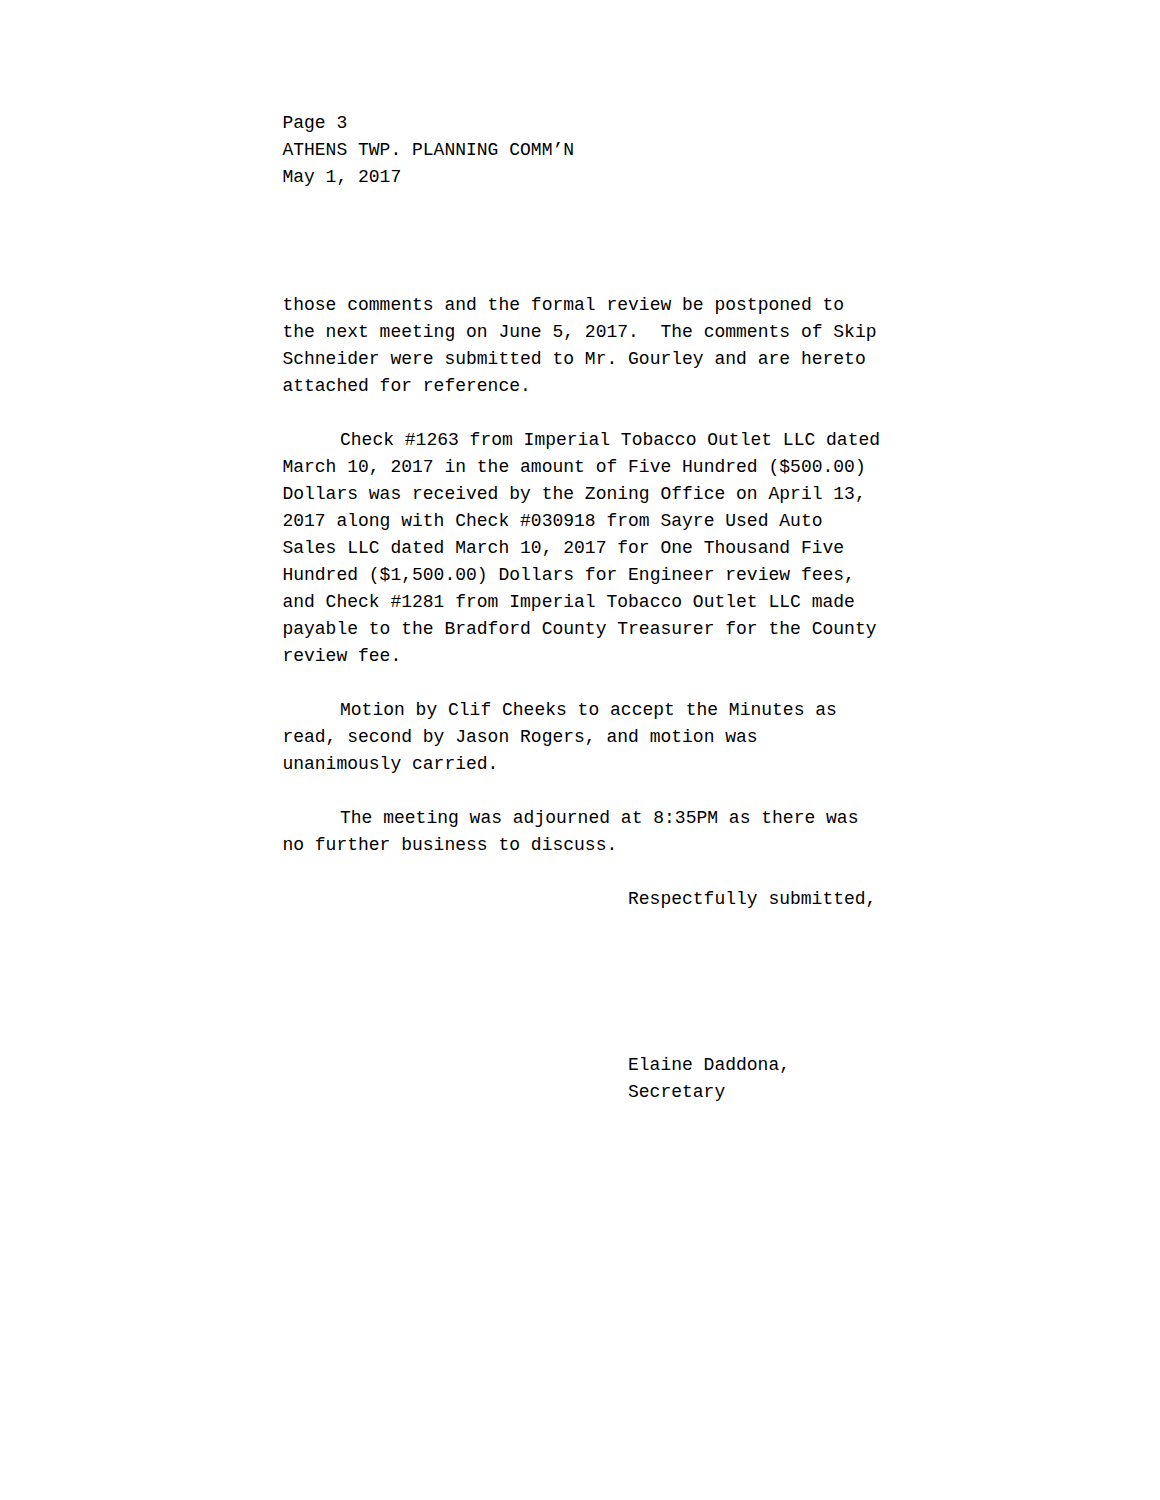Page 3 ATHENS TWP. PLANNING COMM’N May 1, 2017
those comments and the formal review be postponed to the next meeting on June 5, 2017. The comments of Skip Schneider were submitted to Mr. Gourley and are hereto attached for reference.
Check #1263 from Imperial Tobacco Outlet LLC dated March 10, 2017 in the amount of Five Hundred ($500.00) Dollars was received by the Zoning Office on April 13, 2017 along with Check #030918 from Sayre Used Auto Sales LLC dated March 10, 2017 for One Thousand Five Hundred ($1,500.00) Dollars for Engineer review fees, and Check #1281 from Imperial Tobacco Outlet LLC made payable to the Bradford County Treasurer for the County review fee.
Motion by Clif Cheeks to accept the Minutes as read, second by Jason Rogers, and motion was unanimously carried.
The meeting was adjourned at 8:35PM as there was no further business to discuss.
Respectfully submitted,
Elaine Daddona, Secretary